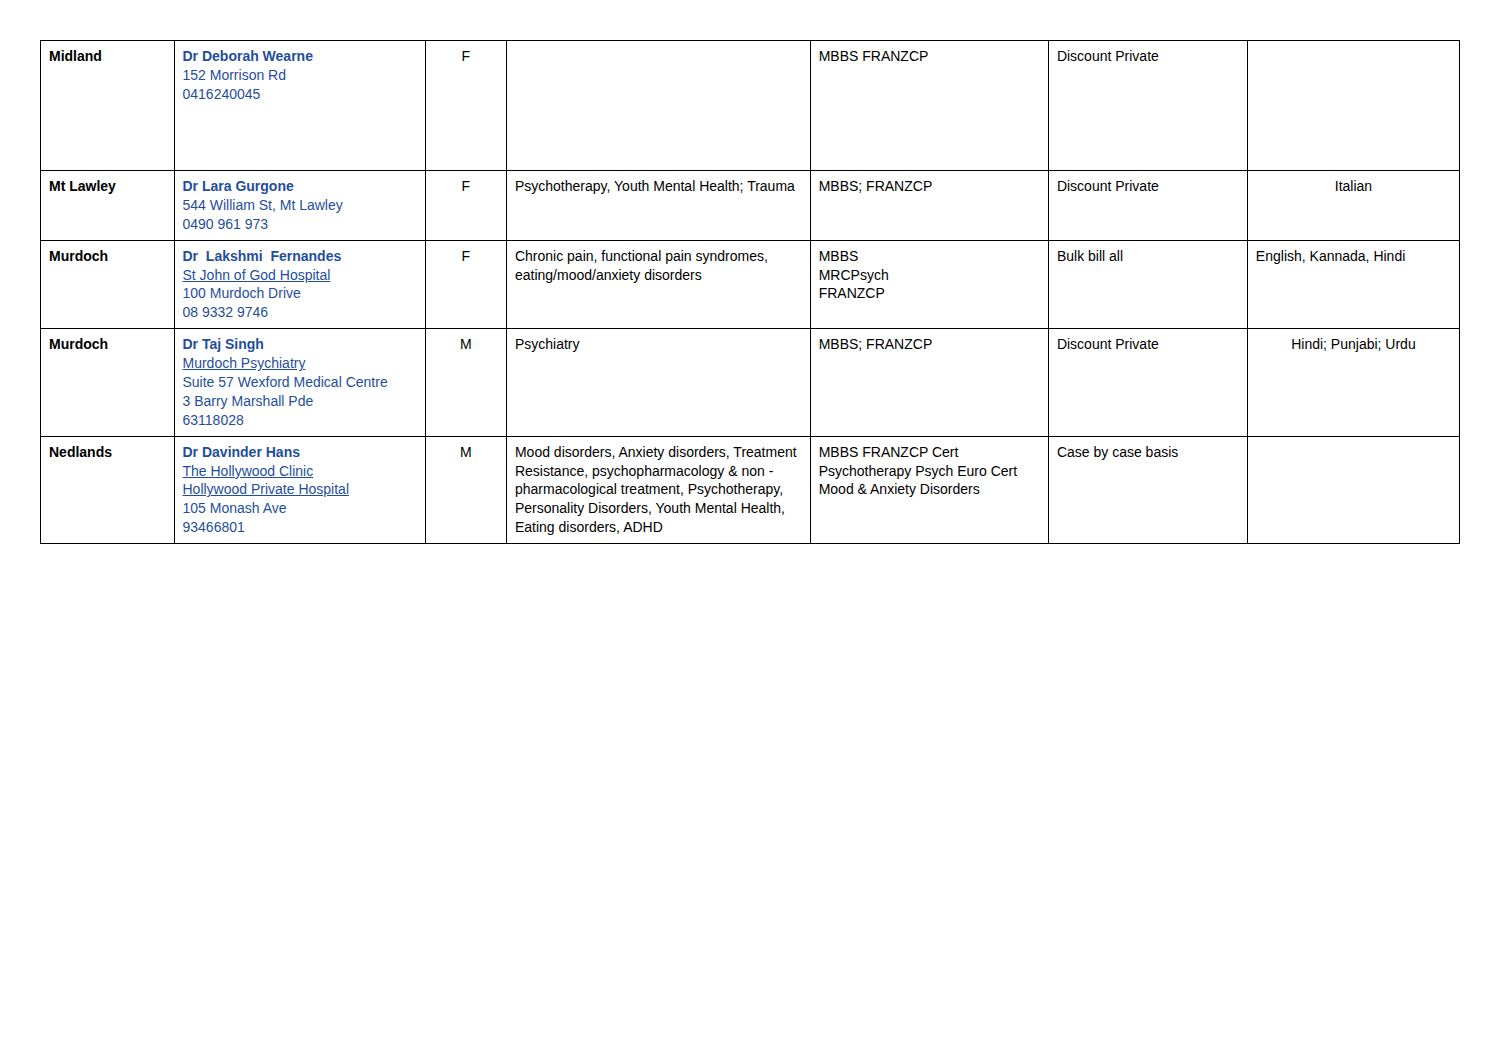| Midland | Dr Deborah Wearne 152 Morrison Rd 0416240045 | F | | MBBS FRANZCP | Discount Private | |
| Mt Lawley | Dr Lara Gurgone 544 William St, Mt Lawley 0490 961 973 | F | Psychotherapy, Youth Mental Health; Trauma | MBBS; FRANZCP | Discount Private | Italian |
| Murdoch | Dr Lakshmi Fernandes St John of God Hospital 100 Murdoch Drive 08 9332 9746 | F | Chronic pain, functional pain syndromes, eating/mood/anxiety disorders | MBBS MRCPsych FRANZCP | Bulk bill all | English, Kannada, Hindi |
| Murdoch | Dr Taj Singh Murdoch Psychiatry Suite 57 Wexford Medical Centre 3 Barry Marshall Pde 63118028 | M | Psychiatry | MBBS; FRANZCP | Discount Private | Hindi; Punjabi; Urdu |
| Nedlands | Dr Davinder Hans The Hollywood Clinic Hollywood Private Hospital 105 Monash Ave 93466801 | M | Mood disorders, Anxiety disorders, Treatment Resistance, psychopharmacology & non - pharmacological treatment, Psychotherapy, Personality Disorders, Youth Mental Health, Eating disorders, ADHD | MBBS FRANZCP Cert Psychotherapy Psych Euro Cert Mood & Anxiety Disorders | Case by case basis | |